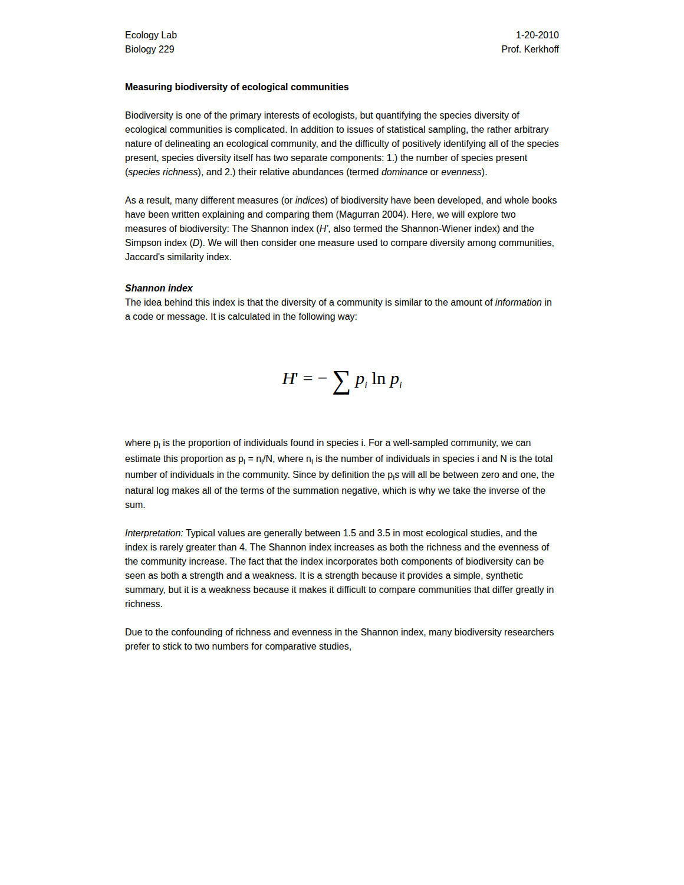Ecology Lab 1-20-2010
Biology 229 Prof. Kerkhoff
Measuring biodiversity of ecological communities
Biodiversity is one of the primary interests of ecologists, but quantifying the species diversity of ecological communities is complicated. In addition to issues of statistical sampling, the rather arbitrary nature of delineating an ecological community, and the difficulty of positively identifying all of the species present, species diversity itself has two separate components: 1.) the number of species present (species richness), and 2.) their relative abundances (termed dominance or evenness).
As a result, many different measures (or indices) of biodiversity have been developed, and whole books have been written explaining and comparing them (Magurran 2004). Here, we will explore two measures of biodiversity: The Shannon index (H', also termed the Shannon-Wiener index) and the Simpson index (D). We will then consider one measure used to compare diversity among communities, Jaccard's similarity index.
Shannon index
The idea behind this index is that the diversity of a community is similar to the amount of information in a code or message. It is calculated in the following way:
H' = − ∑ pi ln pi
where pi is the proportion of individuals found in species i. For a well-sampled community, we can estimate this proportion as pi = ni/N, where ni is the number of individuals in species i and N is the total number of individuals in the community. Since by definition the pis will all be between zero and one, the natural log makes all of the terms of the summation negative, which is why we take the inverse of the sum.
Interpretation: Typical values are generally between 1.5 and 3.5 in most ecological studies, and the index is rarely greater than 4. The Shannon index increases as both the richness and the evenness of the community increase. The fact that the index incorporates both components of biodiversity can be seen as both a strength and a weakness. It is a strength because it provides a simple, synthetic summary, but it is a weakness because it makes it difficult to compare communities that differ greatly in richness.
Due to the confounding of richness and evenness in the Shannon index, many biodiversity researchers prefer to stick to two numbers for comparative studies,